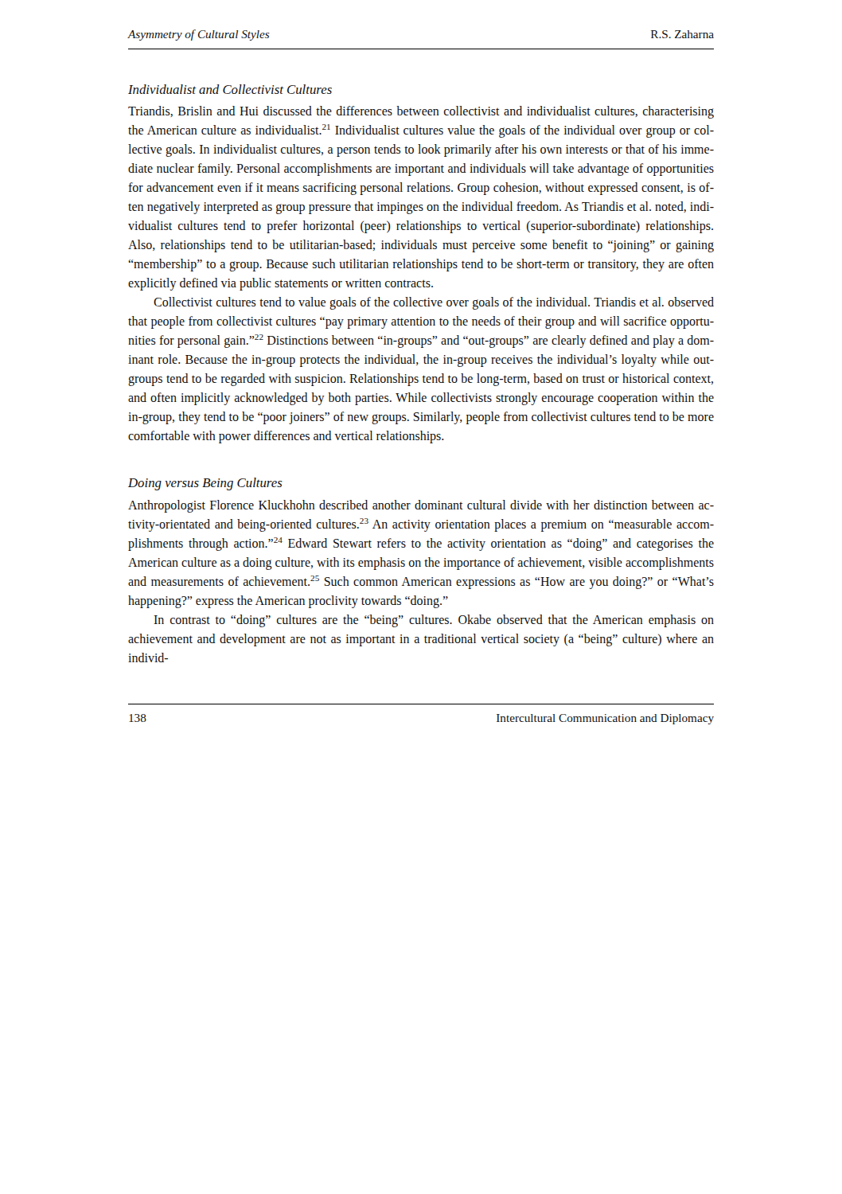Asymmetry of Cultural Styles R.S. Zaharna
Individualist and Collectivist Cultures
Triandis, Brislin and Hui discussed the differences between collectivist and individualist cultures, characterising the American culture as individualist.21 Individualist cultures value the goals of the individual over group or collective goals. In individualist cultures, a person tends to look primarily after his own interests or that of his immediate nuclear family. Personal accomplishments are important and individuals will take advantage of opportunities for advancement even if it means sacrificing personal relations. Group cohesion, without expressed consent, is often negatively interpreted as group pressure that impinges on the individual freedom. As Triandis et al. noted, individualist cultures tend to prefer horizontal (peer) relationships to vertical (superior-subordinate) relationships. Also, relationships tend to be utilitarian-based; individuals must perceive some benefit to “joining” or gaining “membership” to a group. Because such utilitarian relationships tend to be short-term or transitory, they are often explicitly defined via public statements or written contracts.
Collectivist cultures tend to value goals of the collective over goals of the individual. Triandis et al. observed that people from collectivist cultures “pay primary attention to the needs of their group and will sacrifice opportunities for personal gain.”22 Distinctions between “in-groups” and “out-groups” are clearly defined and play a dominant role. Because the in-group protects the individual, the in-group receives the individual’s loyalty while out-groups tend to be regarded with suspicion. Relationships tend to be long-term, based on trust or historical context, and often implicitly acknowledged by both parties. While collectivists strongly encourage cooperation within the in-group, they tend to be “poor joiners” of new groups. Similarly, people from collectivist cultures tend to be more comfortable with power differences and vertical relationships.
Doing versus Being Cultures
Anthropologist Florence Kluckhohn described another dominant cultural divide with her distinction between activity-orientated and being-oriented cultures.23 An activity orientation places a premium on “measurable accomplishments through action.”24 Edward Stewart refers to the activity orientation as “doing” and categorises the American culture as a doing culture, with its emphasis on the importance of achievement, visible accomplishments and measurements of achievement.25 Such common American expressions as “How are you doing?” or “What’s happening?” express the American proclivity towards “doing.”
In contrast to “doing” cultures are the “being” cultures. Okabe observed that the American emphasis on achievement and development are not as important in a traditional vertical society (a “being” culture) where an individ-
138 Intercultural Communication and Diplomacy